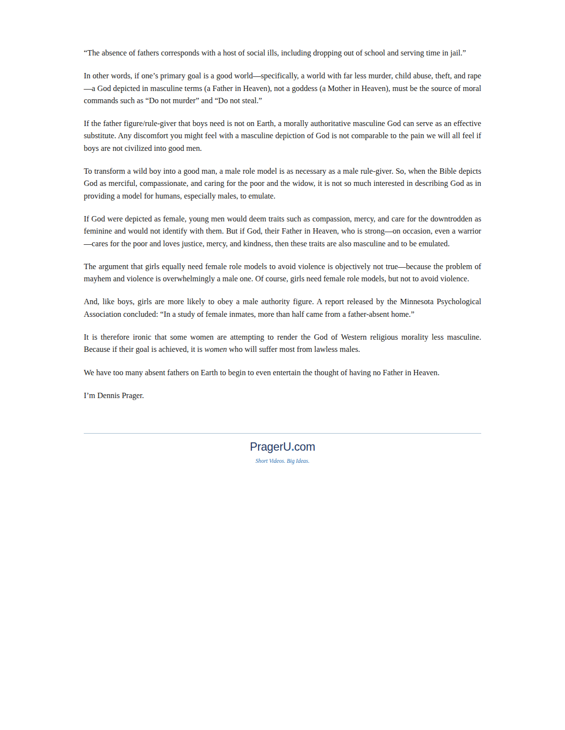“The absence of fathers corresponds with a host of social ills, including dropping out of school and serving time in jail.”
In other words, if one’s primary goal is a good world—specifically, a world with far less murder, child abuse, theft, and rape—a God depicted in masculine terms (a Father in Heaven), not a goddess (a Mother in Heaven), must be the source of moral commands such as “Do not murder” and “Do not steal.”
If the father figure/rule-giver that boys need is not on Earth, a morally authoritative masculine God can serve as an effective substitute. Any discomfort you might feel with a masculine depiction of God is not comparable to the pain we will all feel if boys are not civilized into good men.
To transform a wild boy into a good man, a male role model is as necessary as a male rule-giver. So, when the Bible depicts God as merciful, compassionate, and caring for the poor and the widow, it is not so much interested in describing God as in providing a model for humans, especially males, to emulate.
If God were depicted as female, young men would deem traits such as compassion, mercy, and care for the downtrodden as feminine and would not identify with them. But if God, their Father in Heaven, who is strong—on occasion, even a warrior—cares for the poor and loves justice, mercy, and kindness, then these traits are also masculine and to be emulated.
The argument that girls equally need female role models to avoid violence is objectively not true—because the problem of mayhem and violence is overwhelmingly a male one. Of course, girls need female role models, but not to avoid violence.
And, like boys, girls are more likely to obey a male authority figure. A report released by the Minnesota Psychological Association concluded: “In a study of female inmates, more than half came from a father-absent home.”
It is therefore ironic that some women are attempting to render the God of Western religious morality less masculine. Because if their goal is achieved, it is women who will suffer most from lawless males.
We have too many absent fathers on Earth to begin to even entertain the thought of having no Father in Heaven.
I’m Dennis Prager.
PragerU. com
Short Videos. Big Ideas.